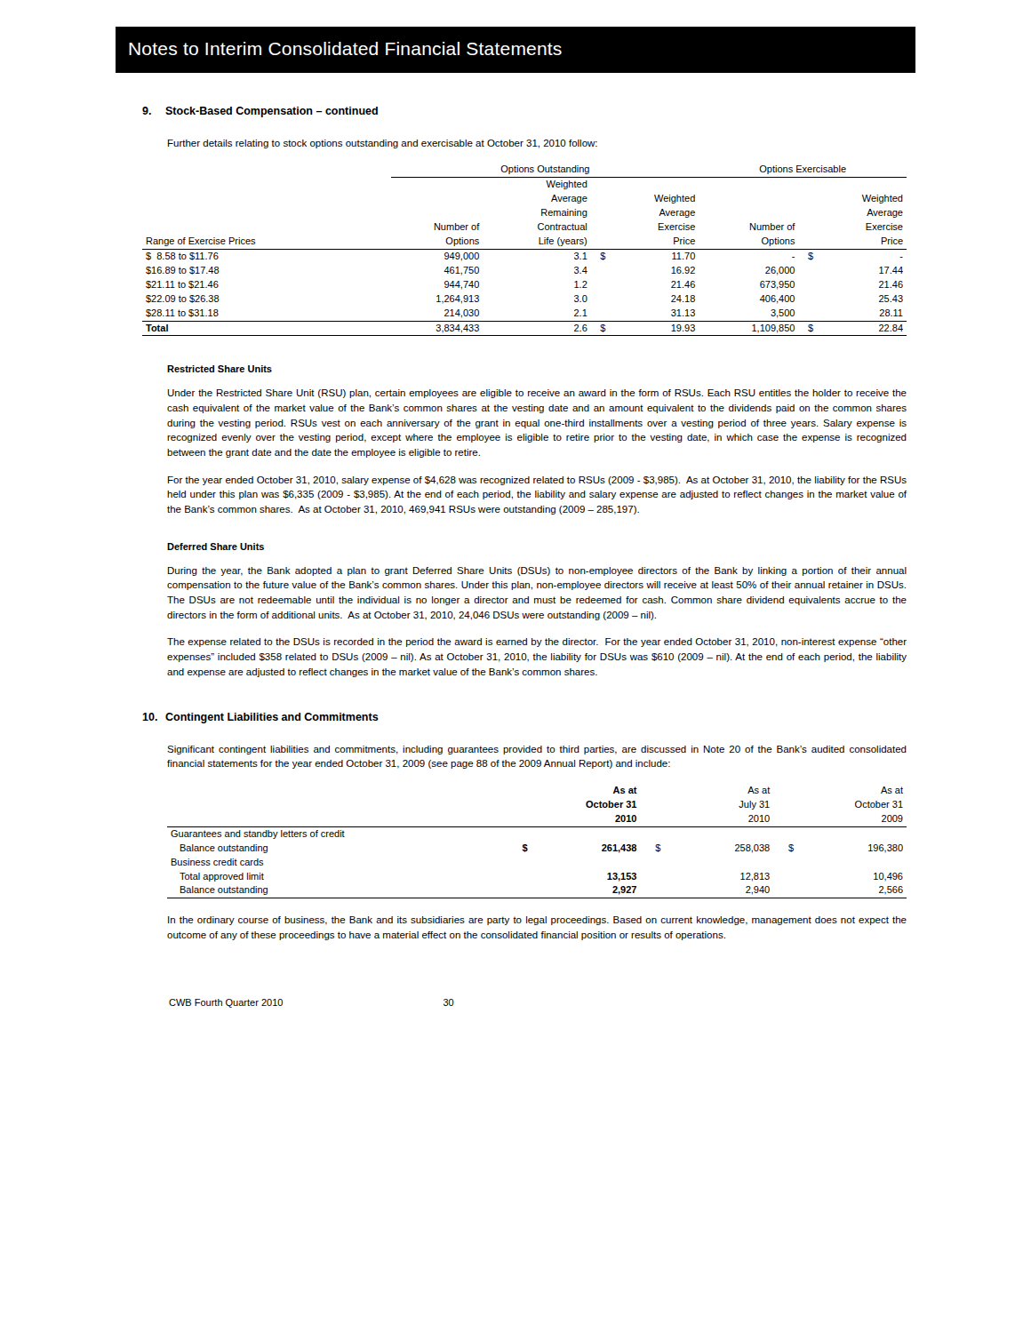Notes to Interim Consolidated Financial Statements
9. Stock-Based Compensation – continued
Further details relating to stock options outstanding and exercisable at October 31, 2010 follow:
| | Options Outstanding | Options Exercisable |
| | | Weighted | | | | | |
| | | Average | | Weighted | | | Weighted |
| | | Remaining | | Average | | | Average |
| | Number of | Contractual | | Exercise | Number of | | Exercise |
| Range of Exercise Prices | Options | Life (years) | | Price | Options | | Price |
| $ 8.58 to $11.76 | 949,000 | 3.1 | $ | 11.70 | - | $ | - |
| $16.89 to $17.48 | 461,750 | 3.4 | | 16.92 | 26,000 | | 17.44 |
| $21.11 to $21.46 | 944,740 | 1.2 | | 21.46 | 673,950 | | 21.46 |
| $22.09 to $26.38 | 1,264,913 | 3.0 | | 24.18 | 406,400 | | 25.43 |
| $28.11 to $31.18 | 214,030 | 2.1 | | 31.13 | 3,500 | | 28.11 |
| Total | 3,834,433 | 2.6 | $ | 19.93 | 1,109,850 | $ | 22.84 |
Restricted Share Units
Under the Restricted Share Unit (RSU) plan, certain employees are eligible to receive an award in the form of RSUs. Each RSU entitles the holder to receive the cash equivalent of the market value of the Bank’s common shares at the vesting date and an amount equivalent to the dividends paid on the common shares during the vesting period. RSUs vest on each anniversary of the grant in equal one-third installments over a vesting period of three years. Salary expense is recognized evenly over the vesting period, except where the employee is eligible to retire prior to the vesting date, in which case the expense is recognized between the grant date and the date the employee is eligible to retire.
For the year ended October 31, 2010, salary expense of $4,628 was recognized related to RSUs (2009 - $3,985). As at October 31, 2010, the liability for the RSUs held under this plan was $6,335 (2009 - $3,985). At the end of each period, the liability and salary expense are adjusted to reflect changes in the market value of the Bank’s common shares. As at October 31, 2010, 469,941 RSUs were outstanding (2009 – 285,197).
Deferred Share Units
During the year, the Bank adopted a plan to grant Deferred Share Units (DSUs) to non-employee directors of the Bank by linking a portion of their annual compensation to the future value of the Bank’s common shares. Under this plan, non-employee directors will receive at least 50% of their annual retainer in DSUs. The DSUs are not redeemable until the individual is no longer a director and must be redeemed for cash. Common share dividend equivalents accrue to the directors in the form of additional units. As at October 31, 2010, 24,046 DSUs were outstanding (2009 – nil).
The expense related to the DSUs is recorded in the period the award is earned by the director. For the year ended October 31, 2010, non-interest expense “other expenses” included $358 related to DSUs (2009 – nil). As at October 31, 2010, the liability for DSUs was $610 (2009 – nil). At the end of each period, the liability and expense are adjusted to reflect changes in the market value of the Bank’s common shares.
10. Contingent Liabilities and Commitments
Significant contingent liabilities and commitments, including guarantees provided to third parties, are discussed in Note 20 of the Bank’s audited consolidated financial statements for the year ended October 31, 2009 (see page 88 of the 2009 Annual Report) and include:
| | | As at | | As at | | As at |
| | | October 31 | | July 31 | | October 31 |
| | | 2010 | | 2010 | | 2009 |
| Guarantees and standby letters of credit | | | | | | |
| Balance outstanding | $ | 261,438 | $ | 258,038 | $ | 196,380 |
| Business credit cards | | | | | | |
| Total approved limit | | 13,153 | | 12,813 | | 10,496 |
| Balance outstanding | | 2,927 | | 2,940 | | 2,566 |
In the ordinary course of business, the Bank and its subsidiaries are party to legal proceedings. Based on current knowledge, management does not expect the outcome of any of these proceedings to have a material effect on the consolidated financial position or results of operations.
CWB Fourth Quarter 201030